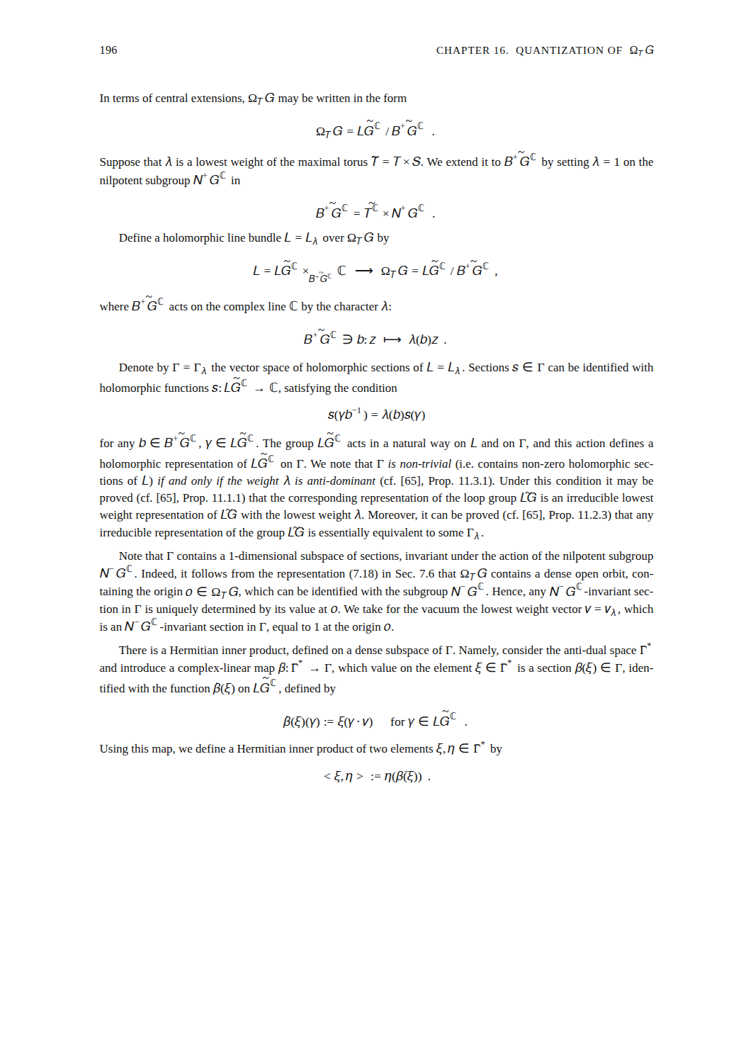196 Chapter 16. Quantization of ΩTG
In terms of central extensions, ΩTG may be written in the form
ΩTG = LGℂ~ / B+Gℂ~ .
Suppose that λ is a lowest weight of the maximal torus T~=T×S. We extend it to B+Gℂ~ by setting λ=1 on the nilpotent subgroup N+Gℂ in
B+Gℂ~ = Tℂ~ × N+Gℂ .
Define a holomorphic line bundle L=Lλ over ΩTG by
L= LGℂ~ ×B+Gℂ~ ℂ ⟶ ΩTG = LGℂ~ / B+Gℂ~ ,
where B+Gℂ~ acts on the complex line ℂ by the character λ:
B+Gℂ~ ∋b:z ⟼ λ(b)z .
Denote by Γ=Γλ the vector space of holomorphic sections of L=Lλ. Sections s∈Γ can be identified with holomorphic functions s˙:LGℂ~→ℂ, satisfying the condition
s˙ (γb−1) = λ(b) s˙(γ)
for any b∈B+Gℂ~, γ∈LGℂ~. The group LGℂ~ acts in a natural way on L and on Γ, and this action defines a holomorphic representation of LGℂ~ on Γ. We note that Γ is non-trivial (i.e. contains non-zero holomorphic sections of L) if and only if the weight λ is anti-dominant (cf. [65], Prop. 11.3.1). Under this condition it may be proved (cf. [65], Prop. 11.1.1) that the corresponding representation of the loop group LG~ is an irreducible lowest weight representation of LG~ with the lowest weight λ. Moreover, it can be proved (cf. [65], Prop. 11.2.3) that any irreducible representation of the group LG~ is essentially equivalent to some Γλ.
Note that Γ contains a 1-dimensional subspace of sections, invariant under the action of the nilpotent subgroup N−Gℂ. Indeed, it follows from the representation (7.18) in Sec. 7.6 that ΩTG contains a dense open orbit, containing the origin o∈ΩTG, which can be identified with the subgroup N−Gℂ. Hence, any N−Gℂ-invariant section in Γ is uniquely determined by its value at o. We take for the vacuum the lowest weight vector v=vλ, which is an N−Gℂ-invariant section in Γ, equal to 1 at the origin o.
There is a Hermitian inner product, defined on a dense subspace of Γ. Namely, consider the anti-dual space Γ‾* and introduce a complex-linear map β:Γ‾*→Γ, which value on the element ξ∈Γ‾* is a section β(ξ)∈Γ, identified with the function β˙(ξ) on LGℂ~, defined by
β˙ (ξ) (γ) := ξ(γ⋅v) for γ∈ LGℂ~ .
Using this map, we define a Hermitian inner product of two elements ξ,η∈Γ‾* by
<ξ,η> := η ( β(ξ)‾ ) .